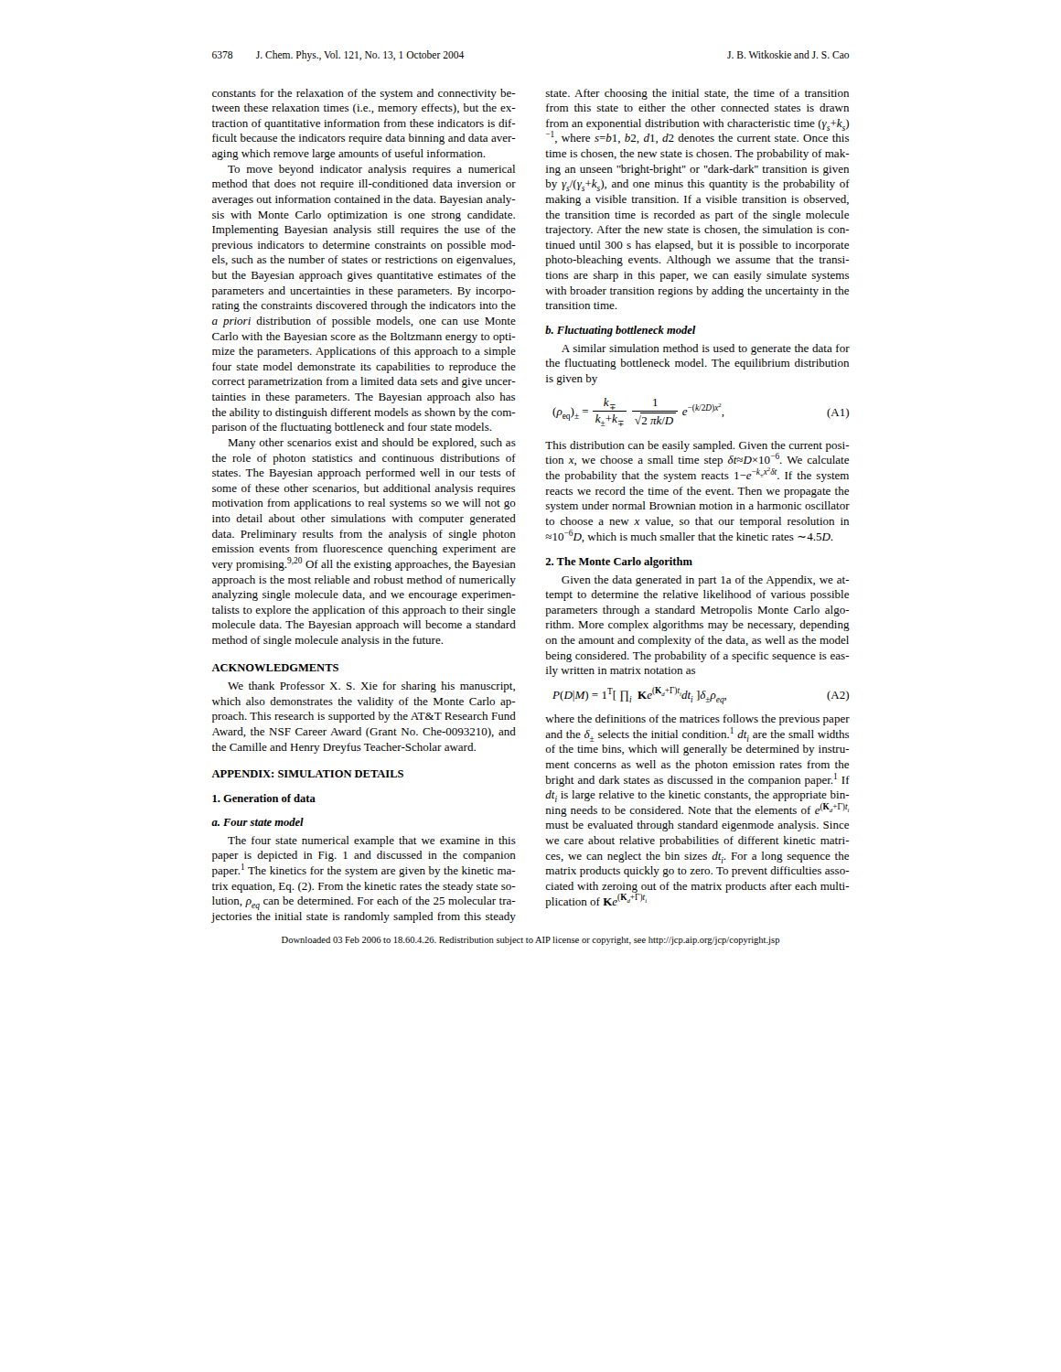6378 J. Chem. Phys., Vol. 121, No. 13, 1 October 2004
J. B. Witkoskie and J. S. Cao
constants for the relaxation of the system and connectivity between these relaxation times (i.e., memory effects), but the extraction of quantitative information from these indicators is difficult because the indicators require data binning and data averaging which remove large amounts of useful information.
To move beyond indicator analysis requires a numerical method that does not require ill-conditioned data inversion or averages out information contained in the data. Bayesian analysis with Monte Carlo optimization is one strong candidate. Implementing Bayesian analysis still requires the use of the previous indicators to determine constraints on possible models, such as the number of states or restrictions on eigenvalues, but the Bayesian approach gives quantitative estimates of the parameters and uncertainties in these parameters. By incorporating the constraints discovered through the indicators into the a priori distribution of possible models, one can use Monte Carlo with the Bayesian score as the Boltzmann energy to optimize the parameters. Applications of this approach to a simple four state model demonstrate its capabilities to reproduce the correct parametrization from a limited data sets and give uncertainties in these parameters. The Bayesian approach also has the ability to distinguish different models as shown by the comparison of the fluctuating bottleneck and four state models.
Many other scenarios exist and should be explored, such as the role of photon statistics and continuous distributions of states. The Bayesian approach performed well in our tests of some of these other scenarios, but additional analysis requires motivation from applications to real systems so we will not go into detail about other simulations with computer generated data. Preliminary results from the analysis of single photon emission events from fluorescence quenching experiment are very promising.9,20 Of all the existing approaches, the Bayesian approach is the most reliable and robust method of numerically analyzing single molecule data, and we encourage experimentalists to explore the application of this approach to their single molecule data. The Bayesian approach will become a standard method of single molecule analysis in the future.
ACKNOWLEDGMENTS
We thank Professor X. S. Xie for sharing his manuscript, which also demonstrates the validity of the Monte Carlo approach. This research is supported by the AT&T Research Fund Award, the NSF Career Award (Grant No. Che-0093210), and the Camille and Henry Dreyfus Teacher-Scholar award.
APPENDIX: SIMULATION DETAILS
1. Generation of data
a. Four state model
The four state numerical example that we examine in this paper is depicted in Fig. 1 and discussed in the companion paper.1 The kinetics for the system are given by the kinetic matrix equation, Eq. (2). From the kinetic rates the steady state solution, ρeq can be determined. For each of the 25 molecular trajectories the initial state is randomly sampled from this steady state. After choosing the initial state, the time of a transition from this state to either the other connected states is drawn from an exponential distribution with characteristic time (γs+ks)−1, where s=b1, b2, d1, d2 denotes the current state. Once this time is chosen, the new state is chosen. The probability of making an unseen ''bright-bright'' or ''dark-dark'' transition is given by γs/(γs+ks), and one minus this quantity is the probability of making a visible transition. If a visible transition is observed, the transition time is recorded as part of the single molecule trajectory. After the new state is chosen, the simulation is continued until 300 s has elapsed, but it is possible to incorporate photo-bleaching events. Although we assume that the transitions are sharp in this paper, we can easily simulate systems with broader transition regions by adding the uncertainty in the transition time.
b. Fluctuating bottleneck model
A similar simulation method is used to generate the data for the fluctuating bottleneck model. The equilibrium distribution is given by
(ρeq)± = k∓k±+k∓ 1√2 πk/D e−(k/2D)x2, (A1)
This distribution can be easily sampled. Given the current position x, we choose a small time step δt≈D×10−6. We calculate the probability that the system reacts 1−e−k±x2δt. If the system reacts we record the time of the event. Then we propagate the system under normal Brownian motion in a harmonic oscillator to choose a new x value, so that our temporal resolution in ≈10−6D, which is much smaller that the kinetic rates ∼4.5D.
2. The Monte Carlo algorithm
Given the data generated in part 1a of the Appendix, we attempt to determine the relative likelihood of various possible parameters through a standard Metropolis Monte Carlo algorithm. More complex algorithms may be necessary, depending on the amount and complexity of the data, as well as the model being considered. The probability of a specific sequence is easily written in matrix notation as
P(D|M) = 1T[ ∏i Ke(Kd+Γ)tidti ]δ±ρeq, (A2)
where the definitions of the matrices follows the previous paper and the δ± selects the initial condition.1 dti are the small widths of the time bins, which will generally be determined by instrument concerns as well as the photon emission rates from the bright and dark states as discussed in the companion paper.1 If dti is large relative to the kinetic constants, the appropriate binning needs to be considered. Note that the elements of e(Kd+Γ)ti must be evaluated through standard eigenmode analysis. Since we care about relative probabilities of different kinetic matrices, we can neglect the bin sizes dti. For a long sequence the matrix products quickly go to zero. To prevent difficulties associated with zeroing out of the matrix products after each multiplication of Ke(Kd+Γ)ti
Downloaded 03 Feb 2006 to 18.60.4.26. Redistribution subject to AIP license or copyright, see http://jcp.aip.org/jcp/copyright.jsp